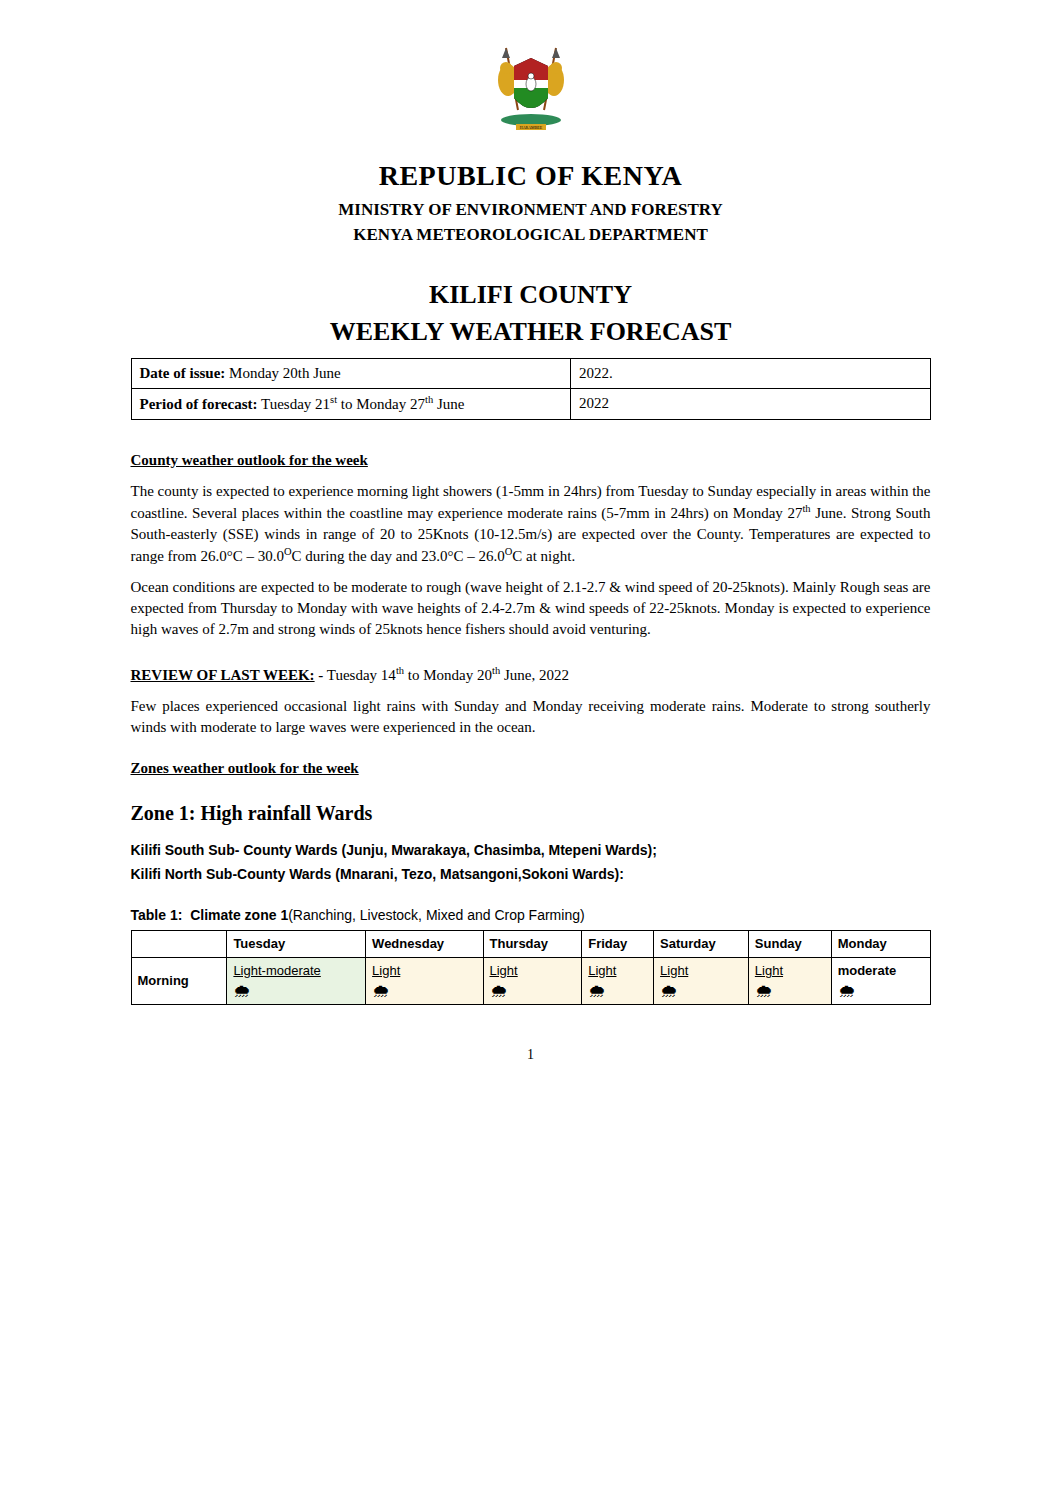HARAMBEE
REPUBLIC OF KENYA
MINISTRY OF ENVIRONMENT AND FORESTRY
KENYA METEOROLOGICAL DEPARTMENT
KILIFI COUNTY
WEEKLY WEATHER FORECAST
| Date of issue: Monday 20th June | 2022. |
| Period of forecast: Tuesday 21 st to Monday 27 th June | 2022 |
County weather outlook for the week
The county is expected to experience morning light showers (1-5mm in 24hrs) from Tuesday to Sunday especially in areas within the coastline. Several places within the coastline may experience moderate rains (5-7mm in 24hrs) on Monday 27th June. Strong South South-easterly (SSE) winds in range of 20 to 25Knots (10-12.5m/s) are expected over the County. Temperatures are expected to range from 26.0°C – 30.0OC during the day and 23.0°C – 26.0OC at night.
Ocean conditions are expected to be moderate to rough (wave height of 2.1-2.7 & wind speed of 20-25knots). Mainly Rough seas are expected from Thursday to Monday with wave heights of 2.4-2.7m & wind speeds of 22-25knots. Monday is expected to experience high waves of 2.7m and strong winds of 25knots hence fishers should avoid venturing.
REVIEW OF LAST WEEK: - Tuesday 14th to Monday 20th June, 2022
Few places experienced occasional light rains with Sunday and Monday receiving moderate rains. Moderate to strong southerly winds with moderate to large waves were experienced in the ocean.
Zones weather outlook for the week
Zone 1: High rainfall Wards
Kilifi South Sub- County Wards (Junju, Mwarakaya, Chasimba, Mtepeni Wards);
Kilifi North Sub-County Wards (Mnarani, Tezo, Matsangoni,Sokoni Wards):
Table 1: Climate zone 1(Ranching, Livestock, Mixed and Crop Farming)
| | Tuesday | Wednesday | Thursday | Friday | Saturday | Sunday | Monday |
| --- | --- | --- | --- | --- | --- | --- | --- |
| Morning | Light-moderate 🌧 | Light 🌧 | Light 🌧 | Light 🌧 | Light 🌧 | Light 🌧 | moderate 🌧 |
1